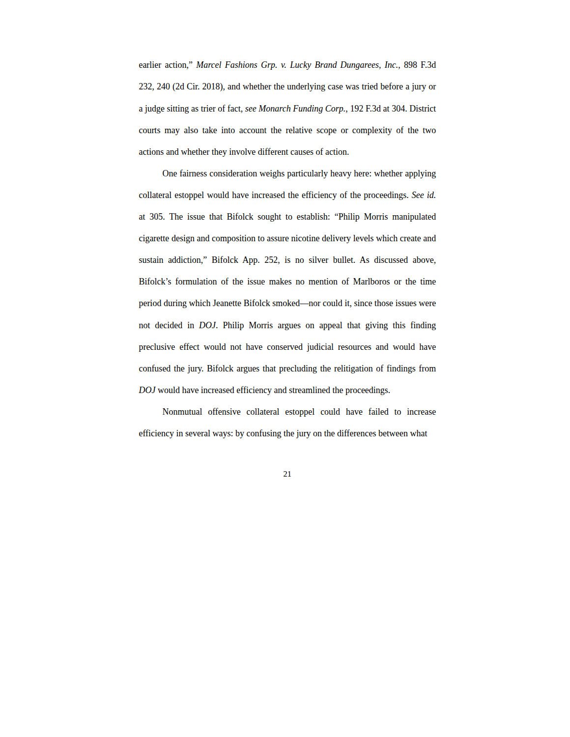earlier action,” Marcel Fashions Grp. v. Lucky Brand Dungarees, Inc., 898 F.3d 232, 240 (2d Cir. 2018), and whether the underlying case was tried before a jury or a judge sitting as trier of fact, see Monarch Funding Corp., 192 F.3d at 304. District courts may also take into account the relative scope or complexity of the two actions and whether they involve different causes of action.
One fairness consideration weighs particularly heavy here: whether applying collateral estoppel would have increased the efficiency of the proceedings. See id. at 305. The issue that Bifolck sought to establish: “Philip Morris manipulated cigarette design and composition to assure nicotine delivery levels which create and sustain addiction,” Bifolck App. 252, is no silver bullet. As discussed above, Bifolck’s formulation of the issue makes no mention of Marlboros or the time period during which Jeanette Bifolck smoked—nor could it, since those issues were not decided in DOJ. Philip Morris argues on appeal that giving this finding preclusive effect would not have conserved judicial resources and would have confused the jury. Bifolck argues that precluding the relitigation of findings from DOJ would have increased efficiency and streamlined the proceedings.
Nonmutual offensive collateral estoppel could have failed to increase efficiency in several ways: by confusing the jury on the differences between what
21